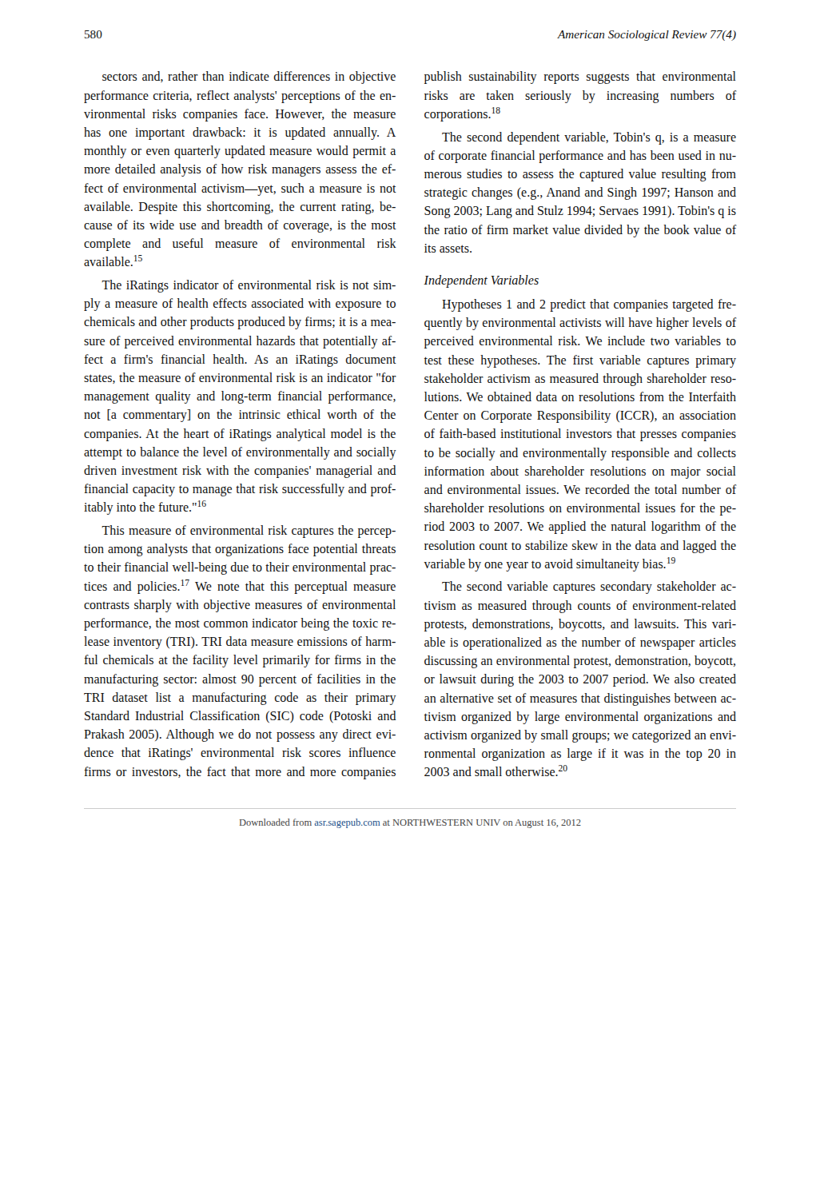580 American Sociological Review 77(4)
sectors and, rather than indicate differences in objective performance criteria, reflect analysts' perceptions of the environmental risks companies face. However, the measure has one important drawback: it is updated annually. A monthly or even quarterly updated measure would permit a more detailed analysis of how risk managers assess the effect of environmental activism—yet, such a measure is not available. Despite this shortcoming, the current rating, because of its wide use and breadth of coverage, is the most complete and useful measure of environmental risk available.15
The iRatings indicator of environmental risk is not simply a measure of health effects associated with exposure to chemicals and other products produced by firms; it is a measure of perceived environmental hazards that potentially affect a firm's financial health. As an iRatings document states, the measure of environmental risk is an indicator "for management quality and long-term financial performance, not [a commentary] on the intrinsic ethical worth of the companies. At the heart of iRatings analytical model is the attempt to balance the level of environmentally and socially driven investment risk with the companies' managerial and financial capacity to manage that risk successfully and profitably into the future."16
This measure of environmental risk captures the perception among analysts that organizations face potential threats to their financial well-being due to their environmental practices and policies.17 We note that this perceptual measure contrasts sharply with objective measures of environmental performance, the most common indicator being the toxic release inventory (TRI). TRI data measure emissions of harmful chemicals at the facility level primarily for firms in the manufacturing sector: almost 90 percent of facilities in the TRI dataset list a manufacturing code as their primary Standard Industrial Classification (SIC) code (Potoski and Prakash 2005). Although we do not possess any direct evidence that iRatings' environmental risk scores influence firms or investors, the fact that more and more companies publish sustainability reports suggests that environmental risks are taken seriously by increasing numbers of corporations.18
The second dependent variable, Tobin's q, is a measure of corporate financial performance and has been used in numerous studies to assess the captured value resulting from strategic changes (e.g., Anand and Singh 1997; Hanson and Song 2003; Lang and Stulz 1994; Servaes 1991). Tobin's q is the ratio of firm market value divided by the book value of its assets.
Independent Variables
Hypotheses 1 and 2 predict that companies targeted frequently by environmental activists will have higher levels of perceived environmental risk. We include two variables to test these hypotheses. The first variable captures primary stakeholder activism as measured through shareholder resolutions. We obtained data on resolutions from the Interfaith Center on Corporate Responsibility (ICCR), an association of faith-based institutional investors that presses companies to be socially and environmentally responsible and collects information about shareholder resolutions on major social and environmental issues. We recorded the total number of shareholder resolutions on environmental issues for the period 2003 to 2007. We applied the natural logarithm of the resolution count to stabilize skew in the data and lagged the variable by one year to avoid simultaneity bias.19
The second variable captures secondary stakeholder activism as measured through counts of environment-related protests, demonstrations, boycotts, and lawsuits. This variable is operationalized as the number of newspaper articles discussing an environmental protest, demonstration, boycott, or lawsuit during the 2003 to 2007 period. We also created an alternative set of measures that distinguishes between activism organized by large environmental organizations and activism organized by small groups; we categorized an environmental organization as large if it was in the top 20 in 2003 and small otherwise.20
Downloaded from asr.sagepub.com at NORTHWESTERN UNIV on August 16, 2012